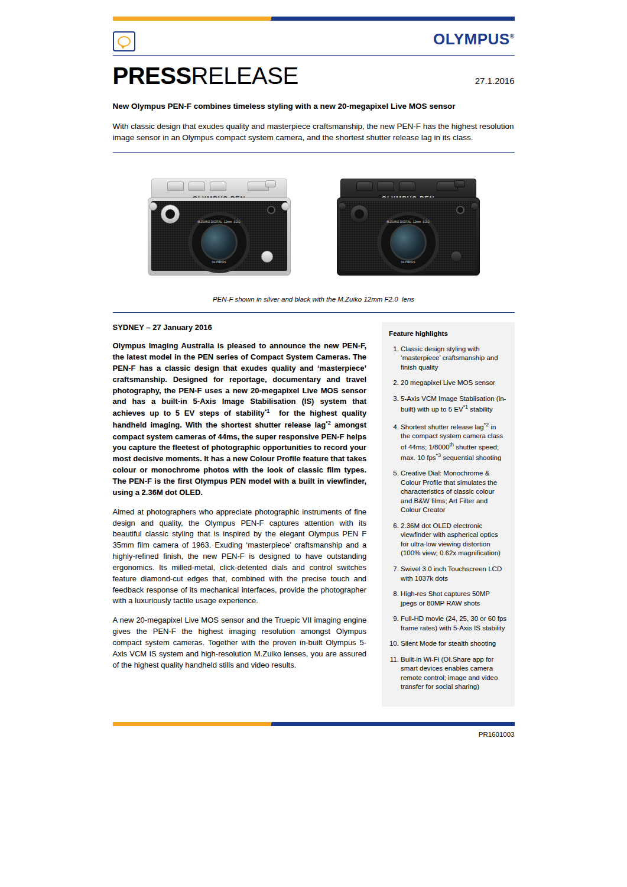OLYMPUS®
PRESS RELEASE
27.1.2016
New Olympus PEN-F combines timeless styling with a new 20-megapixel Live MOS sensor
With classic design that exudes quality and masterpiece craftsmanship, the new PEN-F has the highest resolution image sensor in an Olympus compact system camera, and the shortest shutter release lag in its class.
OLYMPUS PEN
M.ZUIKO DIGITAL 12mm 1:2.0
OLYMPUS
OLYMPUS PEN
M.ZUIKO DIGITAL 12mm 1:2.0
OLYMPUS
PEN-F shown in silver and black with the M.Zuiko 12mm F2.0 lens
SYDNEY – 27 January 2016
Olympus Imaging Australia is pleased to announce the new PEN-F, the latest model in the PEN series of Compact System Cameras. The PEN-F has a classic design that exudes quality and ‘masterpiece’ craftsmanship. Designed for reportage, documentary and travel photography, the PEN-F uses a new 20-megapixel Live MOS sensor and has a built-in 5-Axis Image Stabilisation (IS) system that achieves up to 5 EV steps of stability*1 for the highest quality handheld imaging. With the shortest shutter release lag*2 amongst compact system cameras of 44ms, the super responsive PEN-F helps you capture the fleetest of photographic opportunities to record your most decisive moments. It has a new Colour Profile feature that takes colour or monochrome photos with the look of classic film types. The PEN-F is the first Olympus PEN model with a built in viewfinder, using a 2.36M dot OLED.
Aimed at photographers who appreciate photographic instruments of fine design and quality, the Olympus PEN-F captures attention with its beautiful classic styling that is inspired by the elegant Olympus PEN F 35mm film camera of 1963. Exuding ‘masterpiece’ craftsmanship and a highly-refined finish, the new PEN-F is designed to have outstanding ergonomics. Its milled-metal, click-detented dials and control switches feature diamond-cut edges that, combined with the precise touch and feedback response of its mechanical interfaces, provide the photographer with a luxuriously tactile usage experience.
A new 20-megapixel Live MOS sensor and the Truepic VII imaging engine gives the PEN-F the highest imaging resolution amongst Olympus compact system cameras. Together with the proven in-built Olympus 5-Axis VCM IS system and high-resolution M.Zuiko lenses, you are assured of the highest quality handheld stills and video results.
Feature highlights
Classic design styling with ‘masterpiece’ craftsmanship and finish quality
20 megapixel Live MOS sensor
5-Axis VCM Image Stabiisation (in-built) with up to 5 EV*1 stability
Shortest shutter release lag*2 in the compact system camera class of 44ms; 1/8000th shutter speed; max. 10 fps*3 sequential shooting
Creative Dial: Monochrome & Colour Profile that simulates the characteristics of classic colour and B&W films; Art Filter and Colour Creator
2.36M dot OLED electronic viewfinder with aspherical optics for ultra-low viewing distortion (100% view; 0.62x magnification)
Swivel 3.0 inch Touchscreen LCD with 1037k dots
High-res Shot captures 50MP jpegs or 80MP RAW shots
Full-HD movie (24, 25, 30 or 60 fps frame rates) with 5-Axis IS stability
Silent Mode for stealth shooting
Built-in Wi-Fi (OI.Share app for smart devices enables camera remote control; image and video transfer for social sharing)
PR1601003